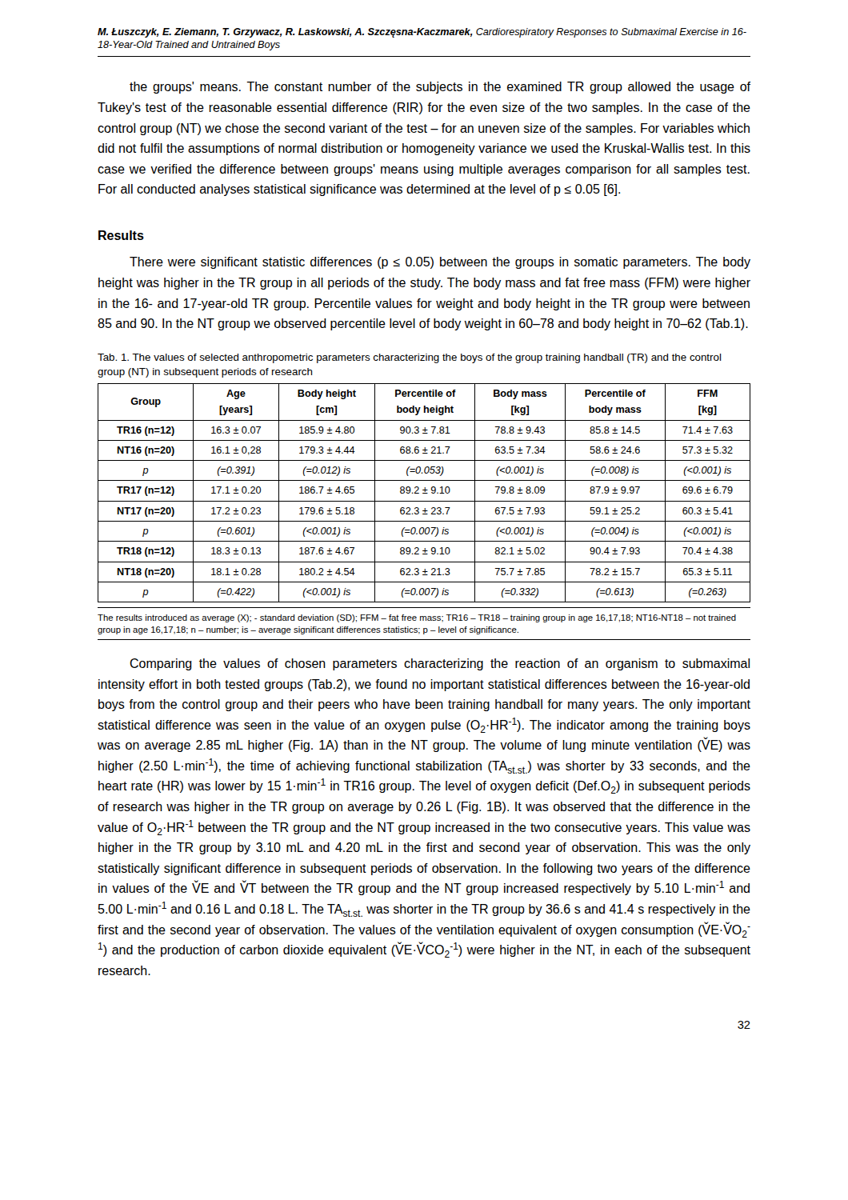M. Łuszczyk, E. Ziemann, T. Grzywacz, R. Laskowski, A. Szczęsna-Kaczmarek, Cardiorespiratory Responses to Submaximal Exercise in 16-18-Year-Old Trained and Untrained Boys
the groups' means. The constant number of the subjects in the examined TR group allowed the usage of Tukey's test of the reasonable essential difference (RIR) for the even size of the two samples. In the case of the control group (NT) we chose the second variant of the test – for an uneven size of the samples. For variables which did not fulfil the assumptions of normal distribution or homogeneity variance we used the Kruskal-Wallis test. In this case we verified the difference between groups' means using multiple averages comparison for all samples test. For all conducted analyses statistical significance was determined at the level of p ≤ 0.05 [6].
Results
There were significant statistic differences (p ≤ 0.05) between the groups in somatic parameters. The body height was higher in the TR group in all periods of the study. The body mass and fat free mass (FFM) were higher in the 16- and 17-year-old TR group. Percentile values for weight and body height in the TR group were between 85 and 90. In the NT group we observed percentile level of body weight in 60–78 and body height in 70–62 (Tab.1).
Tab. 1. The values of selected anthropometric parameters characterizing the boys of the group training handball (TR) and the control group (NT) in subsequent periods of research
| Group | Age [years] | Body height [cm] | Percentile of body height | Body mass [kg] | Percentile of body mass | FFM [kg] |
| --- | --- | --- | --- | --- | --- | --- |
| TR16 (n=12) | 16.3 ± 0.07 | 185.9 ± 4.80 | 90.3 ± 7.81 | 78.8 ± 9.43 | 85.8 ± 14.5 | 71.4 ± 7.63 |
| NT16 (n=20) | 16.1 ± 0,28 | 179.3 ± 4.44 | 68.6 ± 21.7 | 63.5 ± 7.34 | 58.6 ± 24.6 | 57.3 ± 5.32 |
| p | (=0.391) | (=0.012) is | (=0.053) | (<0.001) is | (=0.008) is | (<0.001) is |
| TR17 (n=12) | 17.1 ± 0.20 | 186.7 ± 4.65 | 89.2 ± 9.10 | 79.8 ± 8.09 | 87.9 ± 9.97 | 69.6 ± 6.79 |
| NT17 (n=20) | 17.2 ± 0.23 | 179.6 ± 5.18 | 62.3 ± 23.7 | 67.5 ± 7.93 | 59.1 ± 25.2 | 60.3 ± 5.41 |
| p | (=0.601) | (<0.001) is | (=0.007) is | (<0.001) is | (=0.004) is | (<0.001) is |
| TR18 (n=12) | 18.3 ± 0.13 | 187.6 ± 4.67 | 89.2 ± 9.10 | 82.1 ± 5.02 | 90.4 ± 7.93 | 70.4 ± 4.38 |
| NT18 (n=20) | 18.1 ± 0.28 | 180.2 ± 4.54 | 62.3 ± 21.3 | 75.7 ± 7.85 | 78.2 ± 15.7 | 65.3 ± 5.11 |
| p | (=0.422) | (<0.001) is | (=0.007) is | (=0.332) | (=0.613) | (=0.263) |
The results introduced as average (X); - standard deviation (SD); FFM – fat free mass; TR16 – TR18 – training group in age 16,17,18; NT16-NT18 – not trained group in age 16,17,18; n – number; is – average significant differences statistics; p – level of significance.
Comparing the values of chosen parameters characterizing the reaction of an organism to submaximal intensity effort in both tested groups (Tab.2), we found no important statistical differences between the 16-year-old boys from the control group and their peers who have been training handball for many years. The only important statistical difference was seen in the value of an oxygen pulse (O2·HR-1). The indicator among the training boys was on average 2.85 mL higher (Fig. 1A) than in the NT group. The volume of lung minute ventilation (V̌E) was higher (2.50 L·min-1), the time of achieving functional stabilization (TAst.st.) was shorter by 33 seconds, and the heart rate (HR) was lower by 15 1·min-1 in TR16 group. The level of oxygen deficit (Def.O2) in subsequent periods of research was higher in the TR group on average by 0.26 L (Fig. 1B). It was observed that the difference in the value of O2·HR-1 between the TR group and the NT group increased in the two consecutive years. This value was higher in the TR group by 3.10 mL and 4.20 mL in the first and second year of observation. This was the only statistically significant difference in subsequent periods of observation. In the following two years of the difference in values of the V̌E and V̌T between the TR group and the NT group increased respectively by 5.10 L·min-1 and 5.00 L·min-1 and 0.16 L and 0.18 L. The TAst.st. was shorter in the TR group by 36.6 s and 41.4 s respectively in the first and the second year of observation. The values of the ventilation equivalent of oxygen consumption (V̌E·V̌O2-1) and the production of carbon dioxide equivalent (V̌E·V̌CO2-1) were higher in the NT, in each of the subsequent research.
32